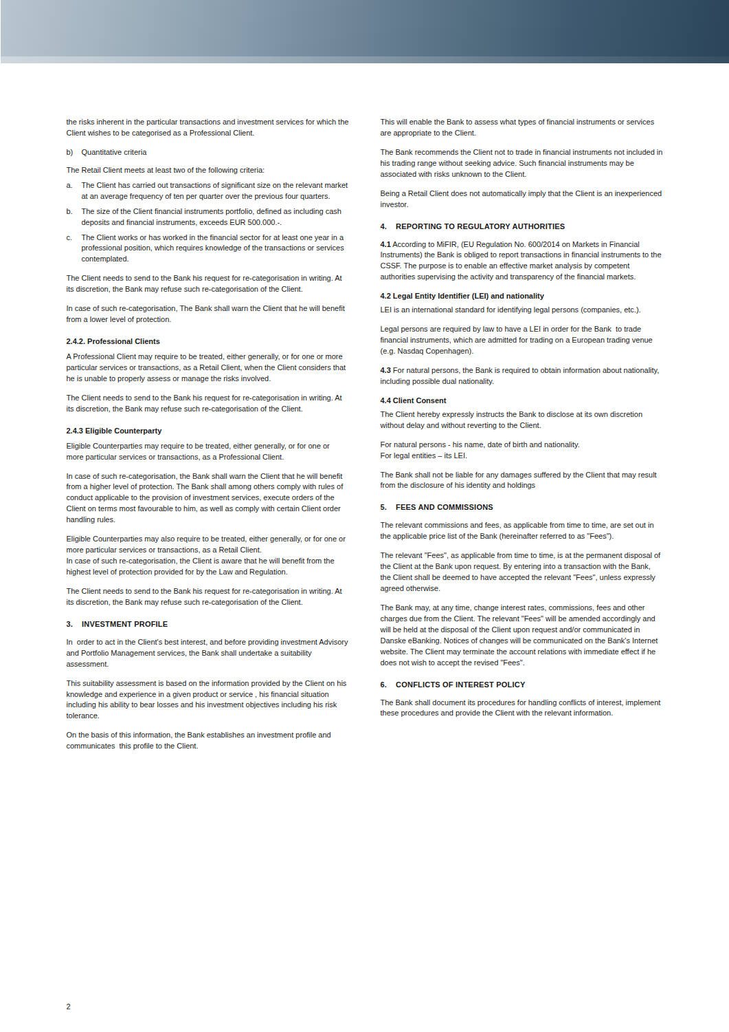the risks inherent in the particular transactions and investment services for which the Client wishes to be categorised as a Professional Client.
b) Quantitative criteria
The Retail Client meets at least two of the following criteria:
a. The Client has carried out transactions of significant size on the relevant market at an average frequency of ten per quarter over the previous four quarters.
b. The size of the Client financial instruments portfolio, defined as including cash deposits and financial instruments, exceeds EUR 500.000.-.
c. The Client works or has worked in the financial sector for at least one year in a professional position, which requires knowledge of the transactions or services contemplated.
The Client needs to send to the Bank his request for re-categorisation in writing. At its discretion, the Bank may refuse such re-categorisation of the Client.
In case of such re-categorisation, The Bank shall warn the Client that he will benefit from a lower level of protection.
2.4.2. Professional Clients
A Professional Client may require to be treated, either generally, or for one or more particular services or transactions, as a Retail Client, when the Client considers that he is unable to properly assess or manage the risks involved.
The Client needs to send to the Bank his request for re-categorisation in writing. At its discretion, the Bank may refuse such re-categorisation of the Client.
2.4.3 Eligible Counterparty
Eligible Counterparties may require to be treated, either generally, or for one or more particular services or transactions, as a Professional Client.
In case of such re-categorisation, the Bank shall warn the Client that he will benefit from a higher level of protection. The Bank shall among others comply with rules of conduct applicable to the provision of investment services, execute orders of the Client on terms most favourable to him, as well as comply with certain Client order handling rules.
Eligible Counterparties may also require to be treated, either generally, or for one or more particular services or transactions, as a Retail Client.
In case of such re-categorisation, the Client is aware that he will benefit from the highest level of protection provided for by the Law and Regulation.
The Client needs to send to the Bank his request for re-categorisation in writing. At its discretion, the Bank may refuse such re-categorisation of the Client.
3. INVESTMENT PROFILE
In order to act in the Client's best interest, and before providing investment Advisory and Portfolio Management services, the Bank shall undertake a suitability assessment.
This suitability assessment is based on the information provided by the Client on his knowledge and experience in a given product or service , his financial situation including his ability to bear losses and his investment objectives including his risk tolerance.
On the basis of this information, the Bank establishes an investment profile and communicates this profile to the Client.
This will enable the Bank to assess what types of financial instruments or services are appropriate to the Client.
The Bank recommends the Client not to trade in financial instruments not included in his trading range without seeking advice. Such financial instruments may be associated with risks unknown to the Client.
Being a Retail Client does not automatically imply that the Client is an inexperienced investor.
4. REPORTING TO REGULATORY AUTHORITIES
4.1 According to MiFIR, (EU Regulation No. 600/2014 on Markets in Financial Instruments) the Bank is obliged to report transactions in financial instruments to the CSSF. The purpose is to enable an effective market analysis by competent authorities supervising the activity and transparency of the financial markets.
4.2 Legal Entity Identifier (LEI) and nationality
LEI is an international standard for identifying legal persons (companies, etc.).
Legal persons are required by law to have a LEI in order for the Bank to trade financial instruments, which are admitted for trading on a European trading venue (e.g. Nasdaq Copenhagen).
4.3 For natural persons, the Bank is required to obtain information about nationality, including possible dual nationality.
4.4 Client Consent
The Client hereby expressly instructs the Bank to disclose at its own discretion without delay and without reverting to the Client.
For natural persons - his name, date of birth and nationality.
For legal entities – its LEI.
The Bank shall not be liable for any damages suffered by the Client that may result from the disclosure of his identity and holdings
5. FEES AND COMMISSIONS
The relevant commissions and fees, as applicable from time to time, are set out in the applicable price list of the Bank (hereinafter referred to as "Fees").
The relevant "Fees", as applicable from time to time, is at the permanent disposal of the Client at the Bank upon request. By entering into a transaction with the Bank, the Client shall be deemed to have accepted the relevant "Fees", unless expressly agreed otherwise.
The Bank may, at any time, change interest rates, commissions, fees and other charges due from the Client. The relevant "Fees" will be amended accordingly and will be held at the disposal of the Client upon request and/or communicated in Danske eBanking. Notices of changes will be communicated on the Bank's Internet website. The Client may terminate the account relations with immediate effect if he does not wish to accept the revised "Fees".
6. CONFLICTS OF INTEREST POLICY
The Bank shall document its procedures for handling conflicts of interest, implement these procedures and provide the Client with the relevant information.
2